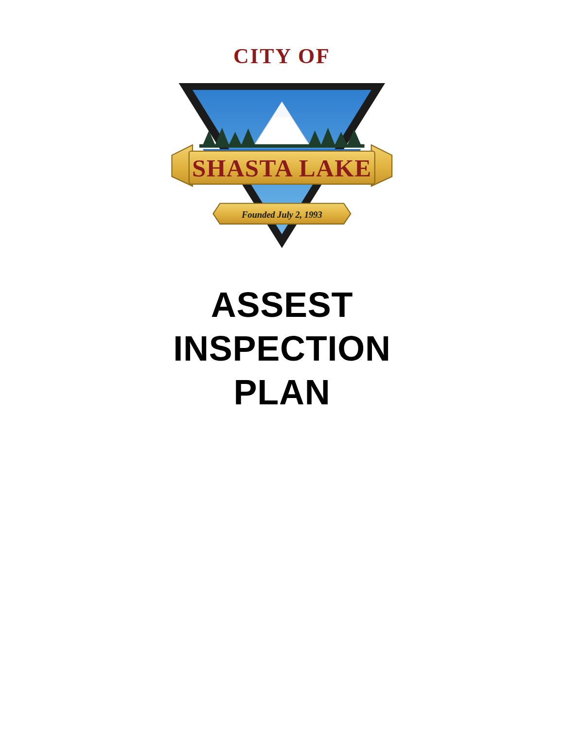CITY OF SHASTA LAKE Founded July 2, 1993
ASSEST INSPECTION PLAN